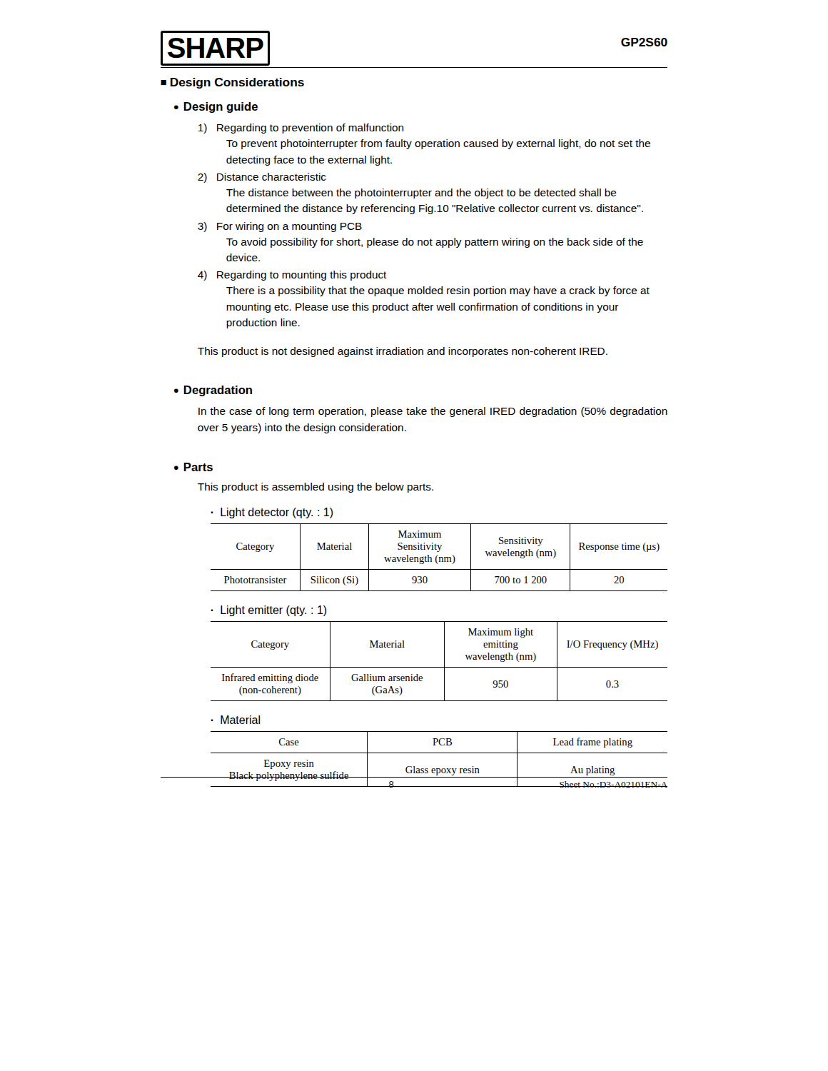SHARP
GP2S60
Design Considerations
Design guide
Regarding to prevention of malfunction To prevent photointerrupter from faulty operation caused by external light, do not set the detecting face to the external light.
Distance characteristic The distance between the photointerrupter and the object to be detected shall be determined the distance by referencing Fig.10 "Relative collector current vs. distance".
For wiring on a mounting PCB To avoid possibility for short, please do not apply pattern wiring on the back side of the device.
Regarding to mounting this product There is a possibility that the opaque molded resin portion may have a crack by force at mounting etc. Please use this product after well confirmation of conditions in your production line.
This product is not designed against irradiation and incorporates non-coherent IRED.
Degradation
In the case of long term operation, please take the general IRED degradation (50% degradation over 5 years) into the design consideration.
Parts
This product is assembled using the below parts.
Light detector (qty. : 1)
| Category | Material | Maximum Sensitivity wavelength (nm) | Sensitivity wavelength (nm) | Response time (µs) |
| Phototransister | Silicon (Si) | 930 | 700 to 1 200 | 20 |
Light emitter (qty. : 1)
| Category | Material | Maximum light emitting wavelength (nm) | I/O Frequency (MHz) |
| Infrared emitting diode (non-coherent) | Gallium arsenide (GaAs) | 950 | 0.3 |
Material
| Case | PCB | Lead frame plating |
| Epoxy resin Black polyphenylene sulfide | Glass epoxy resin | Au plating |
8
Sheet No.:D3-A02101EN-A